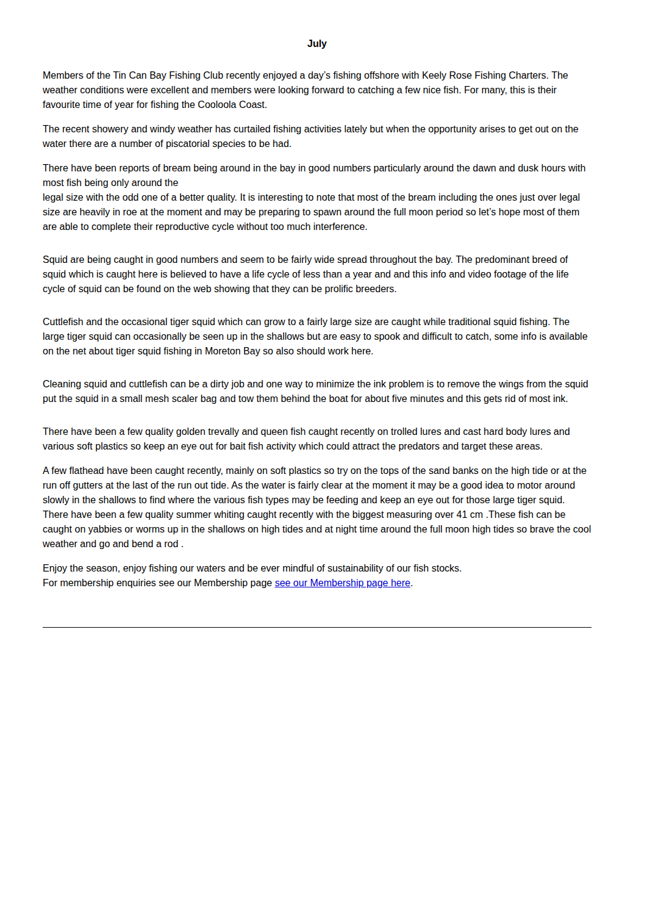July
Members of the Tin Can Bay Fishing Club recently enjoyed a day’s fishing offshore with Keely Rose Fishing Charters. The weather conditions were excellent and members were looking forward to catching a few nice fish. For many, this is their favourite time of year for fishing the Cooloola Coast.
The recent showery and windy weather has curtailed fishing activities lately but when the opportunity arises to get out on the water there are a number of piscatorial species to be had.
There have been reports of bream being around in the bay in good numbers particularly around the dawn and dusk hours with most fish being only around the
legal size with the odd one of a better quality. It is interesting to note that most of the bream including the ones just over legal size are heavily in roe at the moment and may be preparing to spawn around the full moon period so let’s hope most of them are able to complete their reproductive cycle without too much interference.
Squid are being caught in good numbers and seem to be fairly wide spread throughout the bay. The predominant breed of squid which is caught here is believed to have a life cycle of less than a year and and this info and video footage of the life cycle of squid can be found on the web showing that they can be prolific breeders.
Cuttlefish and the occasional tiger squid which can grow to a fairly large size are caught while traditional squid fishing. The large tiger squid can occasionally be seen up in the shallows but are easy to spook and difficult to catch, some info is available on the net about tiger squid fishing in Moreton Bay so also should work here.
Cleaning squid and cuttlefish can be a dirty job and one way to minimize the ink problem is to remove the wings from the squid put the squid in a small mesh scaler bag and tow them behind the boat for about five minutes and this gets rid of most ink.
There have been a few quality golden trevally and queen fish caught recently on trolled lures and cast hard body lures and various soft plastics so keep an eye out for bait fish activity which could attract the predators and target these areas.
A few flathead have been caught recently, mainly on soft plastics so try on the tops of the sand banks on the high tide or at the run off gutters at the last of the run out tide. As the water is fairly clear at the moment it may be a good idea to motor around slowly in the shallows to find where the various fish types may be feeding and keep an eye out for those large tiger squid. There have been a few quality summer whiting caught recently with the biggest measuring over 41 cm .These fish can be caught on yabbies or worms up in the shallows on high tides and at night time around the full moon high tides so brave the cool weather and go and bend a rod .
Enjoy the season, enjoy fishing our waters and be ever mindful of sustainability of our fish stocks.
For membership enquiries see our Membership page see our Membership page here.